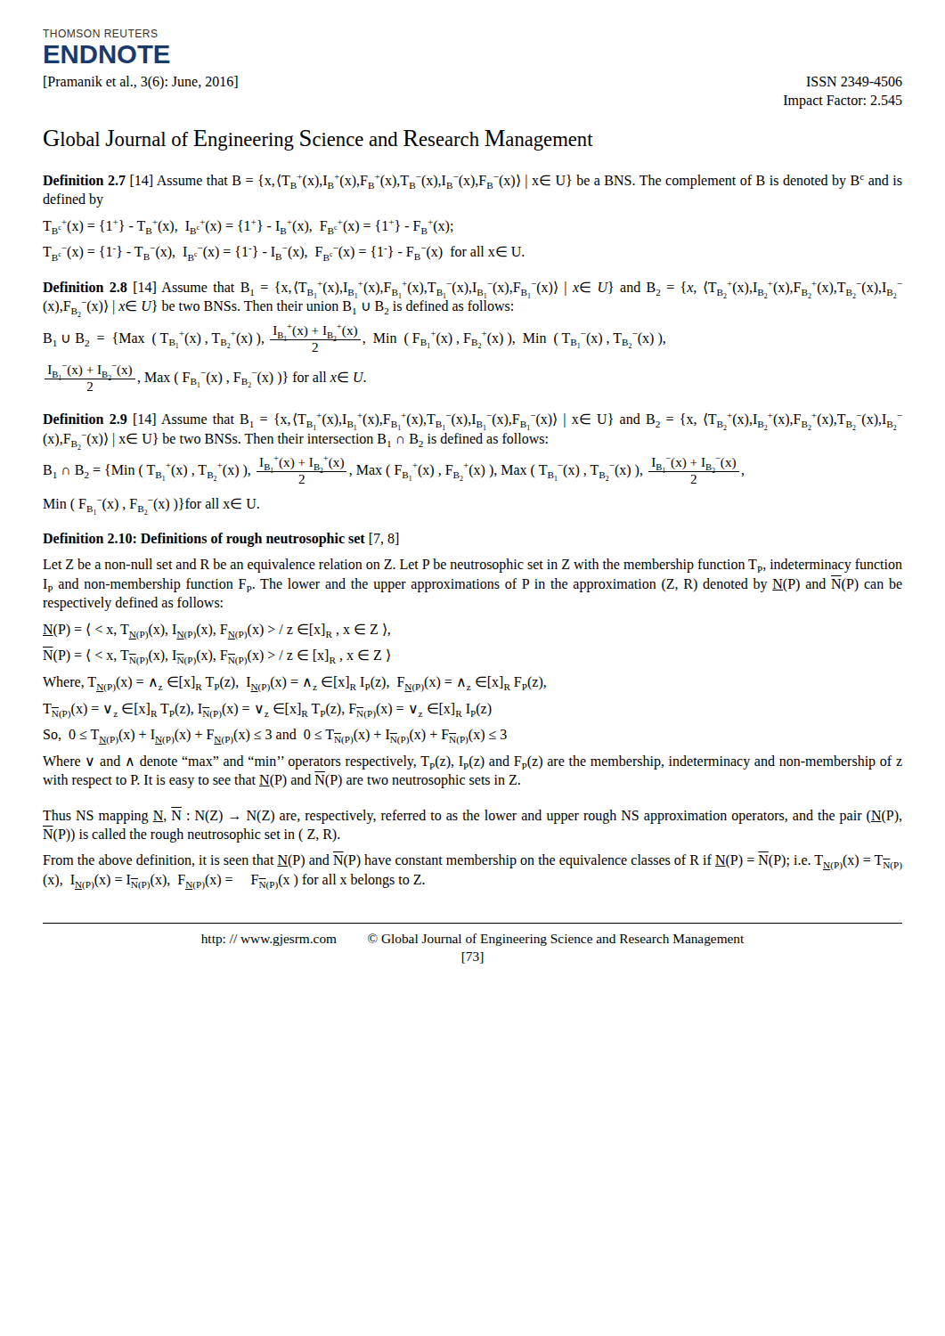THOMSON REUTERS
ENDNOTE
[Pramanik et al., 3(6): June, 2016]
ISSN 2349-4506
Impact Factor: 2.545
Global Journal of Engineering Science and Research Management
Definition 2.7 [14] Assume that B = {x, ⟨TB+(x),IB+(x),FB+(x),TB−(x),IB−(x),FB−(x)⟩ | x∈ U} be a BNS. The complement of B is denoted by Bc and is defined by
TBc+(x) = {1+} - TB+(x), IBc+(x) = {1+} - IB+(x), FBc+(x) = {1+} - FB+(x);
TBc−(x) = {1-} - TB−(x), IBc−(x) = {1-} - IB−(x), FBc−(x) = {1-} - FB−(x) for all x∈ U.
Definition 2.8 [14] Assume that B1 = {x, ⟨TB1+(x),IB1+(x),FB1+(x),TB1−(x),IB1−(x),FB1−(x)⟩ | x∈ U} and B2 = {x, ⟨TB2+(x),IB2+(x),FB2+(x),TB2−(x),IB2−(x),FB2−(x)⟩ | x∈ U} be two BNSs. Then their union B1 ∪ B2 is defined as follows:
B1 ∪ B2 = {Max ( TB1+(x) , TB2+(x) ), IB1+(x) + IB2+(x) 2, Min ( FB1+(x) , FB2+(x) ), Min ( TB1−(x) , TB2−(x) ),
IB1−(x) + IB2−(x) 2, Max ( FB1−(x) , FB2−(x) )} for all x∈ U.
Definition 2.9 [14] Assume that B1 = {x, ⟨TB1+(x),IB1+(x),FB1+(x),TB1−(x),IB1−(x),FB1−(x)⟩ | x∈ U} and B2 = {x, ⟨TB2+(x),IB2+(x),FB2+(x),TB2−(x),IB2−(x),FB2−(x)⟩ | x∈ U} be two BNSs. Then their intersection B1 ∩ B2 is defined as follows:
B1 ∩ B2 = {Min ( TB1+(x) , TB2+(x) ), IB1+(x) + IB2+(x) 2, Max ( FB1+(x) , FB2+(x) ), Max ( TB1−(x) , TB2−(x) ), IB1−(x) + IB2−(x) 2,
Min ( FB1−(x) , FB2−(x) )}for all x∈ U.
Definition 2.10: Definitions of rough neutrosophic set [7, 8]
Let Z be a non-null set and R be an equivalence relation on Z. Let P be neutrosophic set in Z with the membership function TP, indeterminacy function IP and non-membership function FP. The lower and the upper approximations of P in the approximation (Z, R) denoted by N(P) and N(P) can be respectively defined as follows:
N(P) = ⟨ < x, TN(P)(x), IN(P)(x), FN(P)(x) > / z ∈[x]R , x ∈ Z ⟩,
N(P) = ⟨ < x, TN(P)(x), IN(P)(x), FN(P)(x) > / z ∈ [x]R , x ∈ Z ⟩
Where, TN(P)(x) = ∧z ∈[x]R TP(z), IN(P)(x) = ∧z ∈[x]R IP(z), FN(P)(x) = ∧z ∈[x]R FP(z),
TN(P)(x) = ∨z ∈[x]R TP(z), IN(P)(x) = ∨z ∈[x]R TP(z), FN(P)(x) = ∨z ∈[x]R IP(z)
So, 0 ≤ TN(P)(x) + IN(P)(x) + FN(P)(x) ≤ 3 and 0 ≤ TN(P)(x) + IN(P)(x) + FN(P)(x) ≤ 3
Where ∨ and ∧ denote “max” and “min’’ operators respectively, TP(z), IP(z) and FP(z) are the membership, indeterminacy and non-membership of z with respect to P. It is easy to see that N(P) and N(P) are two neutrosophic sets in Z.
Thus NS mapping N, N : N(Z) → N(Z) are, respectively, referred to as the lower and upper rough NS approximation operators, and the pair (N(P), N(P)) is called the rough neutrosophic set in ( Z, R).
From the above definition, it is seen that N(P) and N(P) have constant membership on the equivalence classes of R if N(P) = N(P); i.e. TN(P)(x) = TN(P)(x), IN(P)(x) = IN(P)(x), FN(P)(x) = FN(P)(x ) for all x belongs to Z.
http: // www.gjesrm.com © Global Journal of Engineering Science and Research Management
[73]